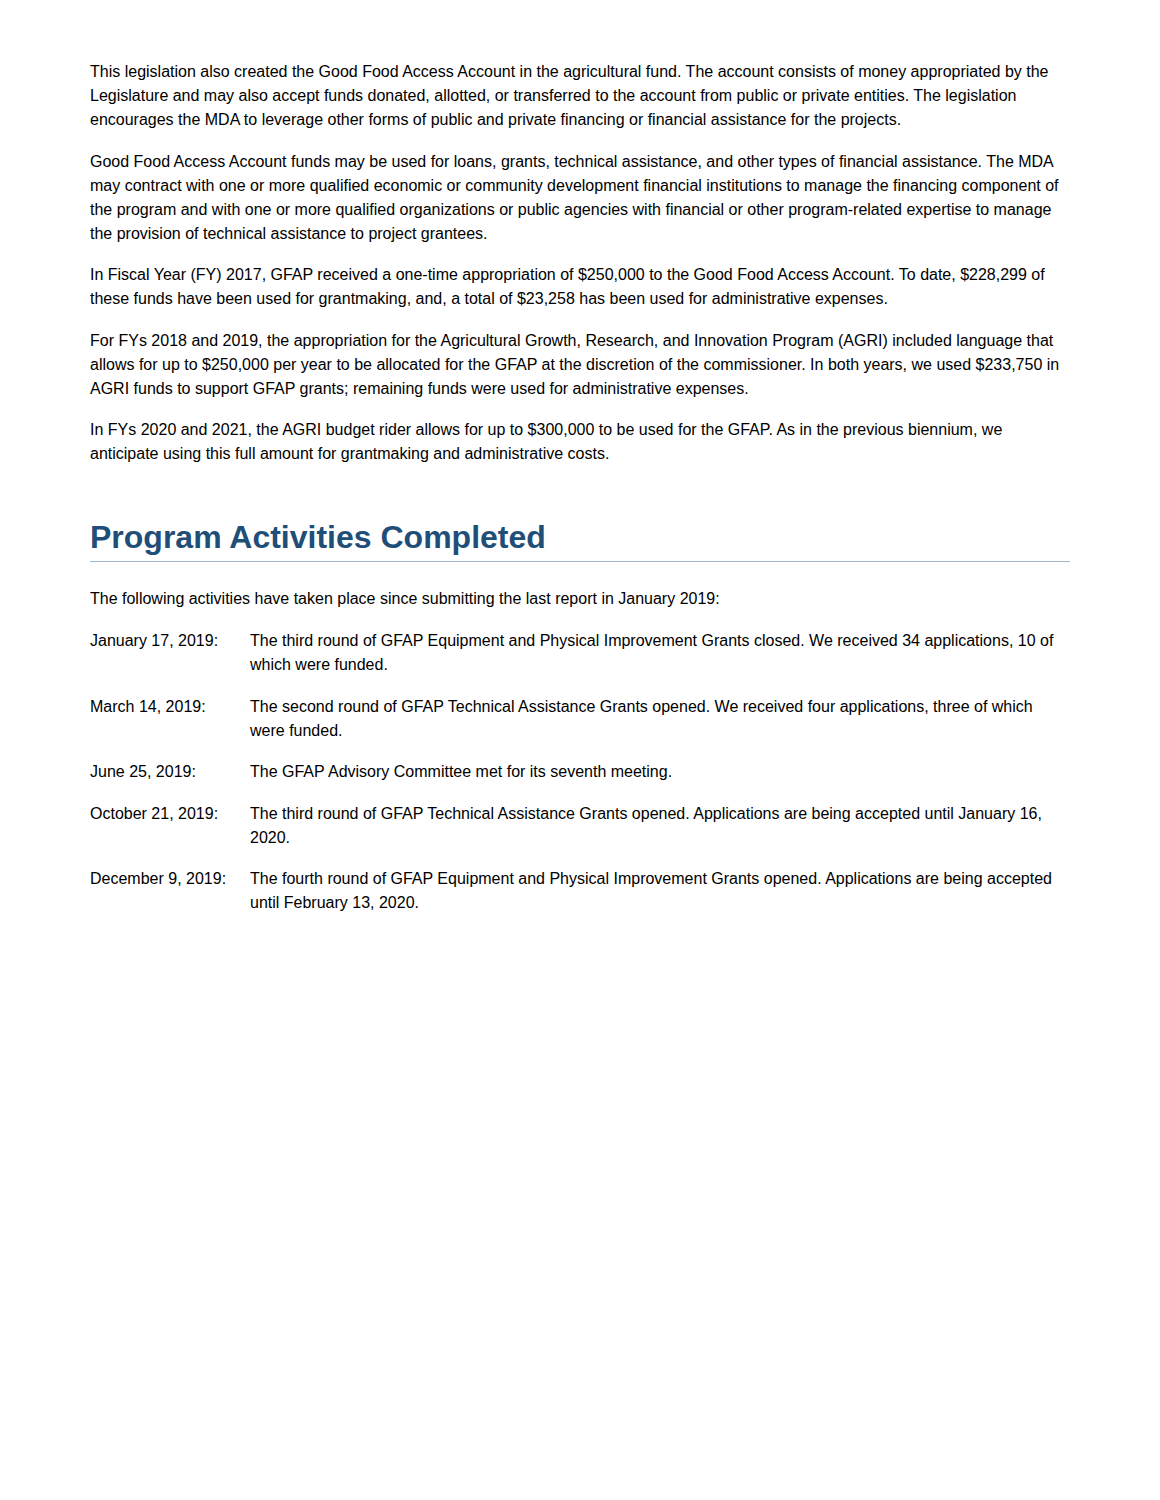This legislation also created the Good Food Access Account in the agricultural fund. The account consists of money appropriated by the Legislature and may also accept funds donated, allotted, or transferred to the account from public or private entities. The legislation encourages the MDA to leverage other forms of public and private financing or financial assistance for the projects.
Good Food Access Account funds may be used for loans, grants, technical assistance, and other types of financial assistance. The MDA may contract with one or more qualified economic or community development financial institutions to manage the financing component of the program and with one or more qualified organizations or public agencies with financial or other program-related expertise to manage the provision of technical assistance to project grantees.
In Fiscal Year (FY) 2017, GFAP received a one-time appropriation of $250,000 to the Good Food Access Account. To date, $228,299 of these funds have been used for grantmaking, and, a total of $23,258 has been used for administrative expenses.
For FYs 2018 and 2019, the appropriation for the Agricultural Growth, Research, and Innovation Program (AGRI) included language that allows for up to $250,000 per year to be allocated for the GFAP at the discretion of the commissioner. In both years, we used $233,750 in AGRI funds to support GFAP grants; remaining funds were used for administrative expenses.
In FYs 2020 and 2021, the AGRI budget rider allows for up to $300,000 to be used for the GFAP. As in the previous biennium, we anticipate using this full amount for grantmaking and administrative costs.
Program Activities Completed
The following activities have taken place since submitting the last report in January 2019:
January 17, 2019:
The third round of GFAP Equipment and Physical Improvement Grants closed. We received 34 applications, 10 of which were funded.
March 14, 2019:
The second round of GFAP Technical Assistance Grants opened. We received four applications, three of which were funded.
June 25, 2019:
The GFAP Advisory Committee met for its seventh meeting.
October 21, 2019:
The third round of GFAP Technical Assistance Grants opened. Applications are being accepted until January 16, 2020.
December 9, 2019:
The fourth round of GFAP Equipment and Physical Improvement Grants opened. Applications are being accepted until February 13, 2020.